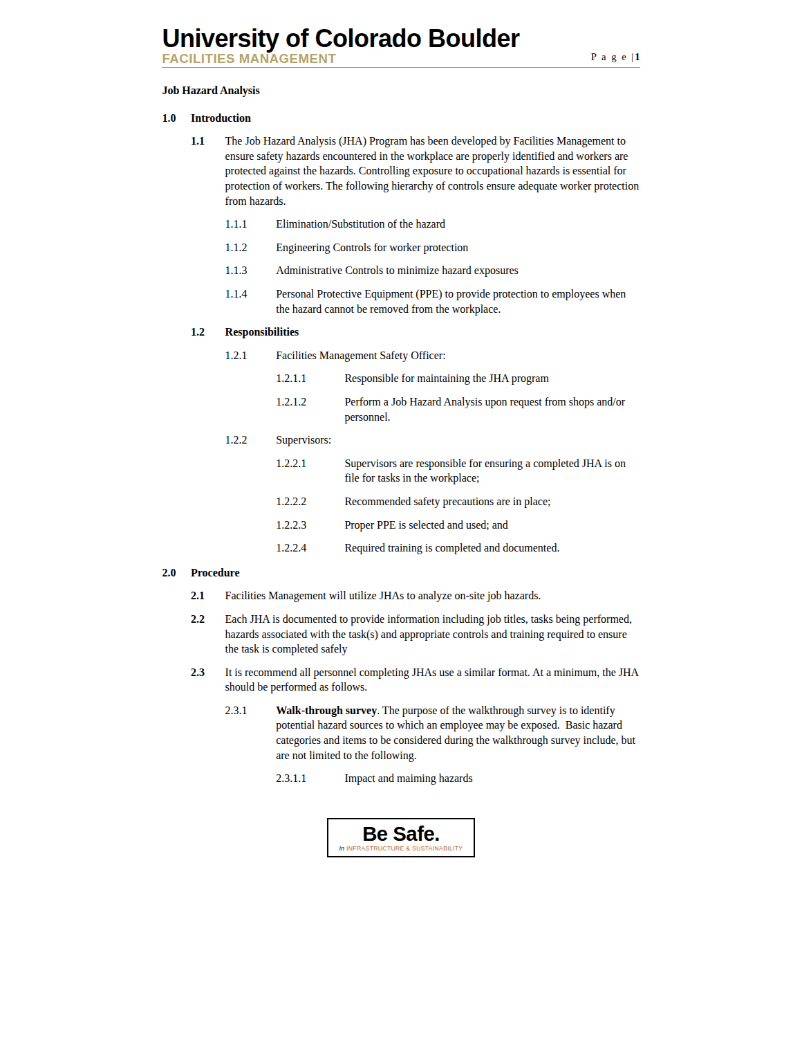University of Colorado Boulder
FACILITIES MANAGEMENT
P a g e |1
Job Hazard Analysis
1.0 Introduction
1.1
The Job Hazard Analysis (JHA) Program has been developed by Facilities Management to ensure safety hazards encountered in the workplace are properly identified and workers are protected against the hazards. Controlling exposure to occupational hazards is essential for protection of workers. The following hierarchy of controls ensure adequate worker protection from hazards.
1.1.1
Elimination/Substitution of the hazard
1.1.2
Engineering Controls for worker protection
1.1.3
Administrative Controls to minimize hazard exposures
1.1.4
Personal Protective Equipment (PPE) to provide protection to employees when the hazard cannot be removed from the workplace.
1.2 Responsibilities
1.2.1
Facilities Management Safety Officer:
1.2.1.1
Responsible for maintaining the JHA program
1.2.1.2
Perform a Job Hazard Analysis upon request from shops and/or personnel.
1.2.2
Supervisors:
1.2.2.1
Supervisors are responsible for ensuring a completed JHA is on file for tasks in the workplace;
1.2.2.2
Recommended safety precautions are in place;
1.2.2.3
Proper PPE is selected and used; and
1.2.2.4
Required training is completed and documented.
2.0 Procedure
2.1
Facilities Management will utilize JHAs to analyze on-site job hazards.
2.2
Each JHA is documented to provide information including job titles, tasks being performed, hazards associated with the task(s) and appropriate controls and training required to ensure the task is completed safely
2.3
It is recommend all personnel completing JHAs use a similar format. At a minimum, the JHA should be performed as follows.
2.3.1
Walk-through survey. The purpose of the walkthrough survey is to identify potential hazard sources to which an employee may be exposed. Basic hazard categories and items to be considered during the walkthrough survey include, but are not limited to the following.
2.3.1.1
Impact and maiming hazards
Be Safe.
In INFRASTRUCTURE & SUSTAINABILITY